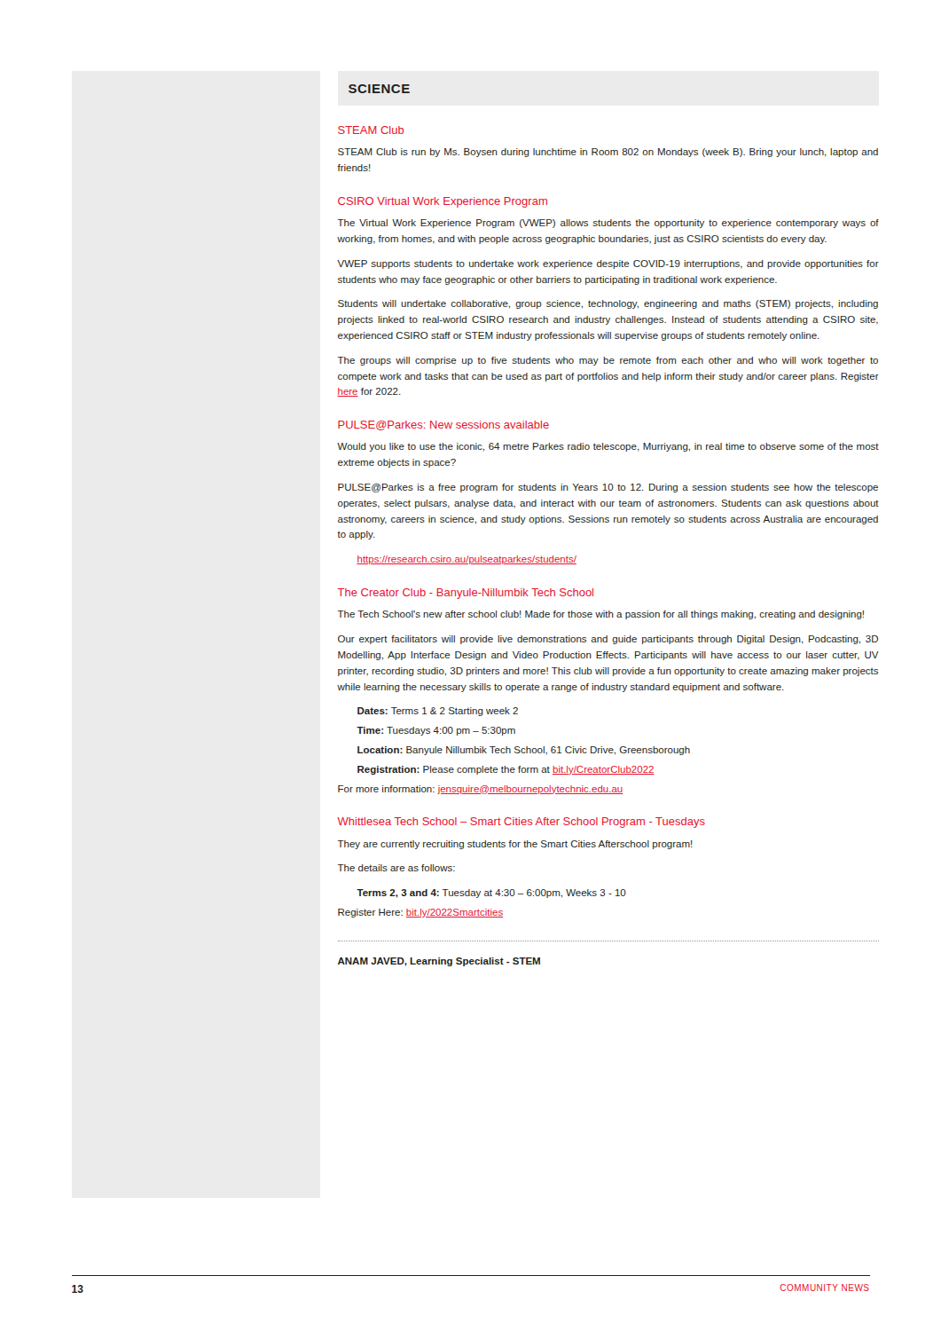SCIENCE
STEAM Club
STEAM Club is run by Ms. Boysen during lunchtime in Room 802 on Mondays (week B). Bring your lunch, laptop and friends!
CSIRO Virtual Work Experience Program
The Virtual Work Experience Program (VWEP) allows students the opportunity to experience contemporary ways of working, from homes, and with people across geographic boundaries, just as CSIRO scientists do every day.
VWEP supports students to undertake work experience despite COVID-19 interruptions, and provide opportunities for students who may face geographic or other barriers to participating in traditional work experience.
Students will undertake collaborative, group science, technology, engineering and maths (STEM) projects, including projects linked to real-world CSIRO research and industry challenges. Instead of students attending a CSIRO site, experienced CSIRO staff or STEM industry professionals will supervise groups of students remotely online.
The groups will comprise up to five students who may be remote from each other and who will work together to compete work and tasks that can be used as part of portfolios and help inform their study and/or career plans. Register here for 2022.
PULSE@Parkes: New sessions available
Would you like to use the iconic, 64 metre Parkes radio telescope, Murriyang, in real time to observe some of the most extreme objects in space?
PULSE@Parkes is a free program for students in Years 10 to 12. During a session students see how the telescope operates, select pulsars, analyse data, and interact with our team of astronomers. Students can ask questions about astronomy, careers in science, and study options. Sessions run remotely so students across Australia are encouraged to apply.
https://research.csiro.au/pulseatparkes/students/
The Creator Club - Banyule-Nillumbik Tech School
The Tech School's new after school club! Made for those with a passion for all things making, creating and designing!
Our expert facilitators will provide live demonstrations and guide participants through Digital Design, Podcasting, 3D Modelling, App Interface Design and Video Production Effects. Participants will have access to our laser cutter, UV printer, recording studio, 3D printers and more! This club will provide a fun opportunity to create amazing maker projects while learning the necessary skills to operate a range of industry standard equipment and software.
Dates: Terms 1 & 2 Starting week 2
Time: Tuesdays 4:00 pm – 5:30pm
Location: Banyule Nillumbik Tech School, 61 Civic Drive, Greensborough
Registration: Please complete the form at bit.ly/CreatorClub2022
For more information: jensquire@melbournepolytechnic.edu.au
Whittlesea Tech School – Smart Cities After School Program - Tuesdays
They are currently recruiting students for the Smart Cities Afterschool program!
The details are as follows:
Terms 2, 3 and 4: Tuesday at 4:30 – 6:00pm, Weeks 3 - 10
Register Here: bit.ly/2022Smartcities
ANAM JAVED, Learning Specialist - STEM
13 COMMUNITY NEWS